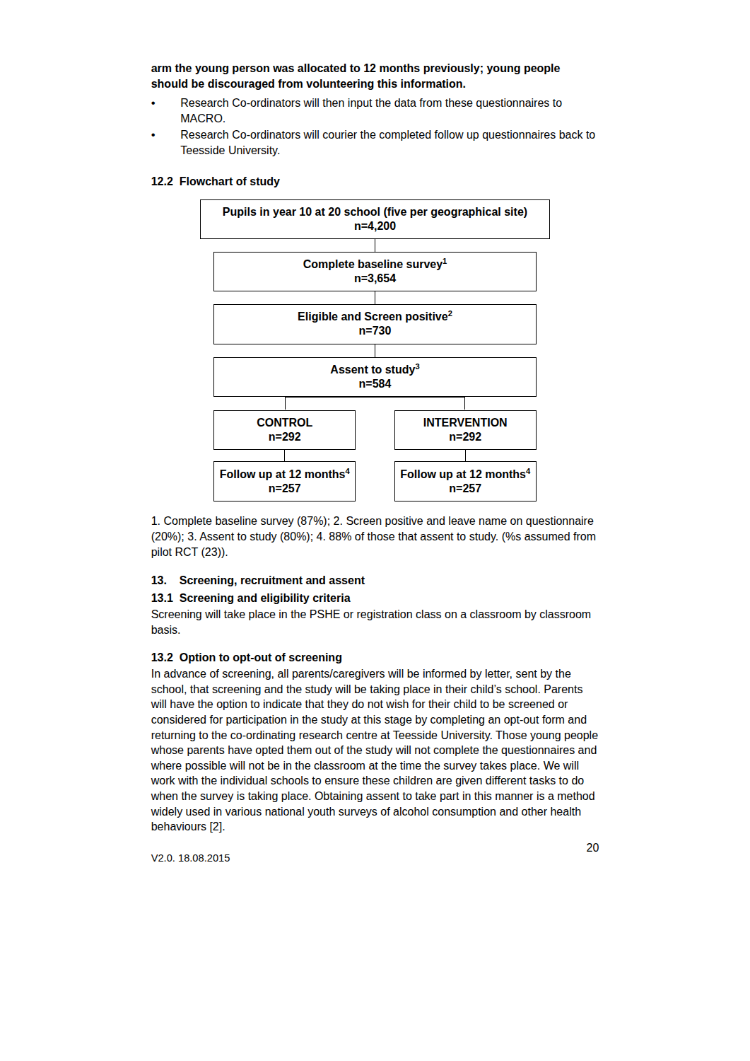arm the young person was allocated to 12 months previously; young people should be discouraged from volunteering this information.
Research Co-ordinators will then input the data from these questionnaires to MACRO.
Research Co-ordinators will courier the completed follow up questionnaires back to Teesside University.
12.2 Flowchart of study
Pupils in year 10 at 20 school (five per geographical site) n=4,200
Complete baseline survey1
n=3,654
Eligible and Screen positive2
n=730
Assent to study3
n=584
CONTROL
n=292
Follow up at 12 months4
n=257
INTERVENTION
n=292
Follow up at 12 months4
n=257
1. Complete baseline survey (87%); 2. Screen positive and leave name on questionnaire (20%); 3. Assent to study (80%); 4. 88% of those that assent to study. (%s assumed from pilot RCT (23)).
13. Screening, recruitment and assent
13.1 Screening and eligibility criteria
Screening will take place in the PSHE or registration class on a classroom by classroom basis.
13.2 Option to opt-out of screening
In advance of screening, all parents/caregivers will be informed by letter, sent by the school, that screening and the study will be taking place in their child’s school. Parents will have the option to indicate that they do not wish for their child to be screened or considered for participation in the study at this stage by completing an opt-out form and returning to the co-ordinating research centre at Teesside University. Those young people whose parents have opted them out of the study will not complete the questionnaires and where possible will not be in the classroom at the time the survey takes place. We will work with the individual schools to ensure these children are given different tasks to do when the survey is taking place. Obtaining assent to take part in this manner is a method widely used in various national youth surveys of alcohol consumption and other health behaviours [2].
20
V2.0. 18.08.2015